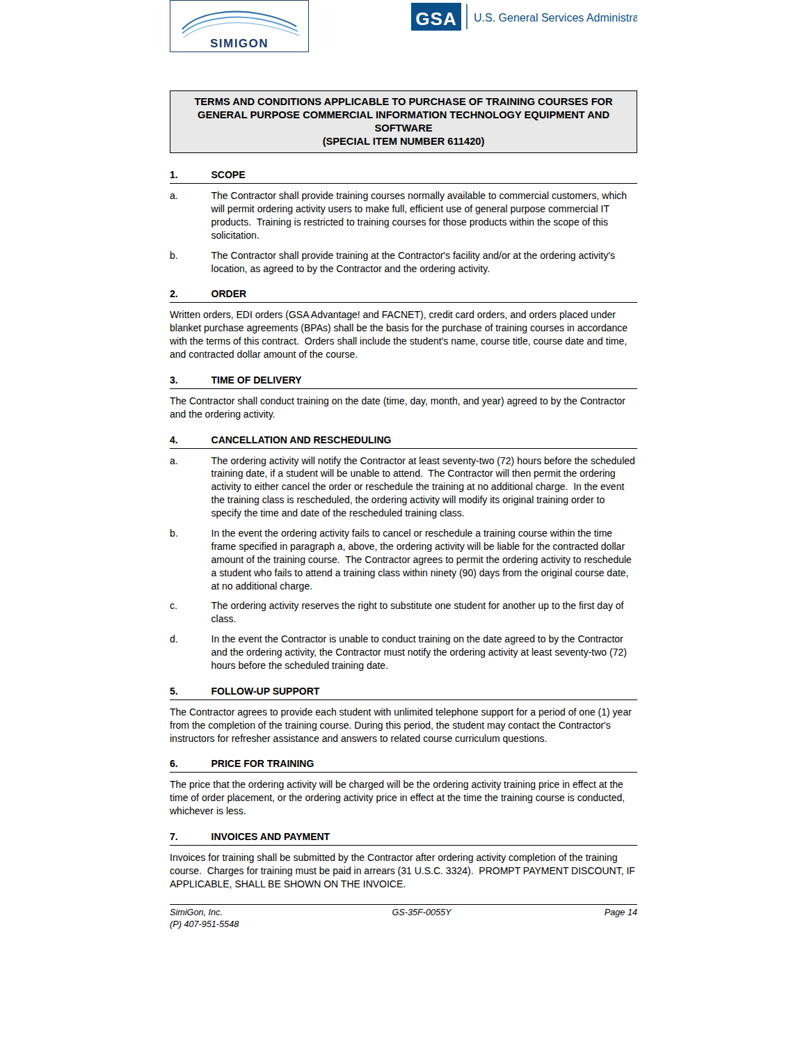SIMIGON
GSA U.S. General Services Administration
TERMS AND CONDITIONS APPLICABLE TO PURCHASE OF TRAINING COURSES FOR GENERAL PURPOSE COMMERCIAL INFORMATION TECHNOLOGY EQUIPMENT AND SOFTWARE
(SPECIAL ITEM NUMBER 611420)
1. SCOPE
a. The Contractor shall provide training courses normally available to commercial customers, which will permit ordering activity users to make full, efficient use of general purpose commercial IT products. Training is restricted to training courses for those products within the scope of this solicitation.
b. The Contractor shall provide training at the Contractor's facility and/or at the ordering activity's location, as agreed to by the Contractor and the ordering activity.
2. ORDER
Written orders, EDI orders (GSA Advantage! and FACNET), credit card orders, and orders placed under blanket purchase agreements (BPAs) shall be the basis for the purchase of training courses in accordance with the terms of this contract. Orders shall include the student's name, course title, course date and time, and contracted dollar amount of the course.
3. TIME OF DELIVERY
The Contractor shall conduct training on the date (time, day, month, and year) agreed to by the Contractor and the ordering activity.
4. CANCELLATION AND RESCHEDULING
a. The ordering activity will notify the Contractor at least seventy-two (72) hours before the scheduled training date, if a student will be unable to attend. The Contractor will then permit the ordering activity to either cancel the order or reschedule the training at no additional charge. In the event the training class is rescheduled, the ordering activity will modify its original training order to specify the time and date of the rescheduled training class.
b. In the event the ordering activity fails to cancel or reschedule a training course within the time frame specified in paragraph a, above, the ordering activity will be liable for the contracted dollar amount of the training course. The Contractor agrees to permit the ordering activity to reschedule a student who fails to attend a training class within ninety (90) days from the original course date, at no additional charge.
c. The ordering activity reserves the right to substitute one student for another up to the first day of class.
d. In the event the Contractor is unable to conduct training on the date agreed to by the Contractor and the ordering activity, the Contractor must notify the ordering activity at least seventy-two (72) hours before the scheduled training date.
5. FOLLOW-UP SUPPORT
The Contractor agrees to provide each student with unlimited telephone support for a period of one (1) year from the completion of the training course. During this period, the student may contact the Contractor's instructors for refresher assistance and answers to related course curriculum questions.
6. PRICE FOR TRAINING
The price that the ordering activity will be charged will be the ordering activity training price in effect at the time of order placement, or the ordering activity price in effect at the time the training course is conducted, whichever is less.
7. INVOICES AND PAYMENT
Invoices for training shall be submitted by the Contractor after ordering activity completion of the training course. Charges for training must be paid in arrears (31 U.S.C. 3324). PROMPT PAYMENT DISCOUNT, IF APPLICABLE, SHALL BE SHOWN ON THE INVOICE.
SimiGon, Inc.
(P) 407-951-5548
GS-35F-0055Y
Page 14